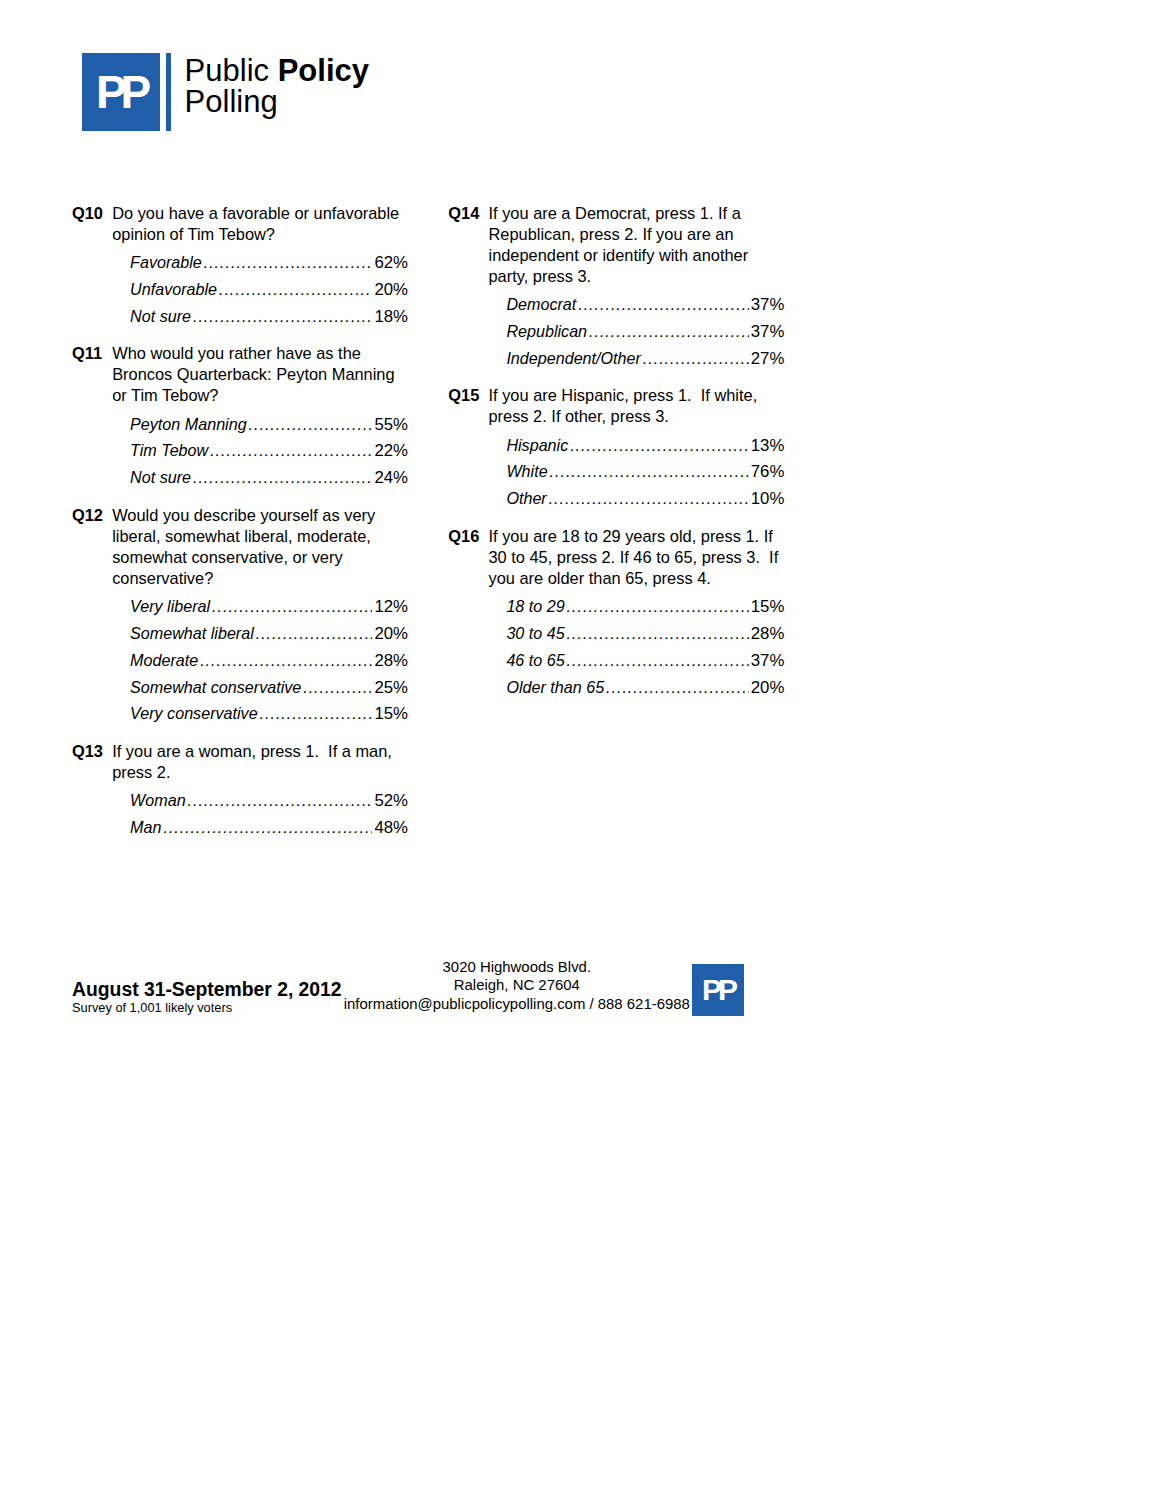PP
Public Policy
Polling
Q10
Do you have a favorable or unfavorable opinion of Tim Tebow?
Favorable....................................................... 62%
Unfavorable................................................... 20%
Not sure.......................................................... 18%
Q11
Who would you rather have as the Broncos Quarterback: Peyton Manning or Tim Tebow?
Peyton Manning.............................................. 55%
Tim Tebow..................................................... 22%
Not sure.......................................................... 24%
Q12
Would you describe yourself as very liberal, somewhat liberal, moderate, somewhat conservative, or very conservative?
Very liberal..................................................... 12%
Somewhat liberal............................................ 20%
Moderate......................................................... 28%
Somewhat conservative.................................. 25%
Very conservative........................................... 15%
Q13
If you are a woman, press 1. If a man, press 2.
Woman........................................................... 52%
Man............................................................... 48%
Q14
If you are a Democrat, press 1. If a Republican, press 2. If you are an independent or identify with another party, press 3.
Democrat....................................................... 37%
Republican..................................................... 37%
Independent/Other.......................................... 27%
Q15
If you are Hispanic, press 1. If white, press 2. If other, press 3.
Hispanic.......................................................... 13%
White............................................................. 76%
Other.............................................................. 10%
Q16
If you are 18 to 29 years old, press 1. If 30 to 45, press 2. If 46 to 65, press 3. If you are older than 65, press 4.
18 to 29.......................................................... 15%
30 to 45.......................................................... 28%
46 to 65.......................................................... 37%
Older than 65.................................................. 20%
August 31-September 2, 2012
Survey of 1,001 likely voters
3020 Highwoods Blvd.
Raleigh, NC 27604
information@publicpolicypolling.com / 888 621-6988
PP